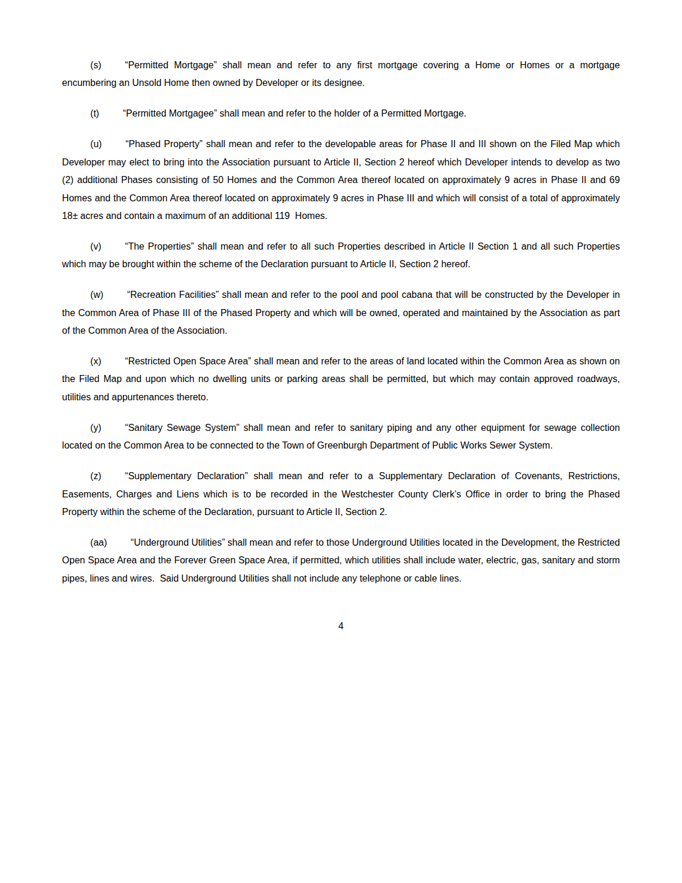(s) “Permitted Mortgage” shall mean and refer to any first mortgage covering a Home or Homes or a mortgage encumbering an Unsold Home then owned by Developer or its designee.
(t) “Permitted Mortgagee” shall mean and refer to the holder of a Permitted Mortgage.
(u) “Phased Property” shall mean and refer to the developable areas for Phase II and III shown on the Filed Map which Developer may elect to bring into the Association pursuant to Article II, Section 2 hereof which Developer intends to develop as two (2) additional Phases consisting of 50 Homes and the Common Area thereof located on approximately 9 acres in Phase II and 69 Homes and the Common Area thereof located on approximately 9 acres in Phase III and which will consist of a total of approximately 18± acres and contain a maximum of an additional 119 Homes.
(v) “The Properties” shall mean and refer to all such Properties described in Article II Section 1 and all such Properties which may be brought within the scheme of the Declaration pursuant to Article II, Section 2 hereof.
(w) “Recreation Facilities” shall mean and refer to the pool and pool cabana that will be constructed by the Developer in the Common Area of Phase III of the Phased Property and which will be owned, operated and maintained by the Association as part of the Common Area of the Association.
(x) “Restricted Open Space Area” shall mean and refer to the areas of land located within the Common Area as shown on the Filed Map and upon which no dwelling units or parking areas shall be permitted, but which may contain approved roadways, utilities and appurtenances thereto.
(y) “Sanitary Sewage System” shall mean and refer to sanitary piping and any other equipment for sewage collection located on the Common Area to be connected to the Town of Greenburgh Department of Public Works Sewer System.
(z) “Supplementary Declaration” shall mean and refer to a Supplementary Declaration of Covenants, Restrictions, Easements, Charges and Liens which is to be recorded in the Westchester County Clerk’s Office in order to bring the Phased Property within the scheme of the Declaration, pursuant to Article II, Section 2.
(aa) “Underground Utilities” shall mean and refer to those Underground Utilities located in the Development, the Restricted Open Space Area and the Forever Green Space Area, if permitted, which utilities shall include water, electric, gas, sanitary and storm pipes, lines and wires. Said Underground Utilities shall not include any telephone or cable lines.
4